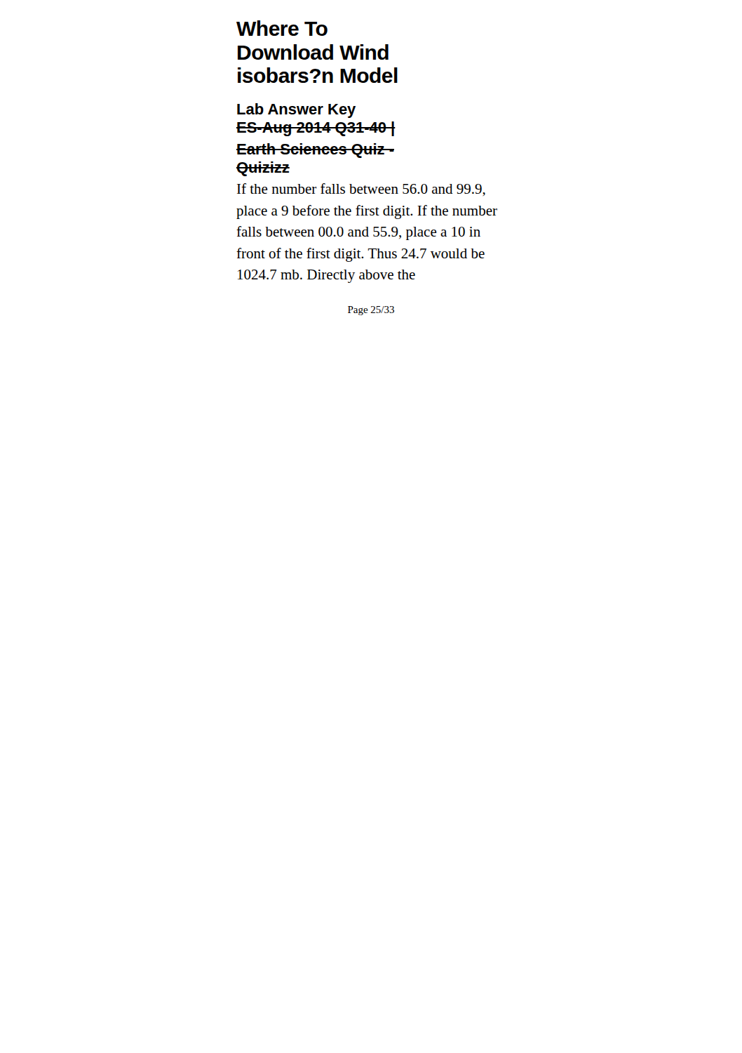Where To Download Wind isobars?n Model
Lab Answer Key
ES-Aug 2014 Q31-40 |
Earth Sciences Quiz -
Quizizz
If the number falls between 56.0 and 99.9, place a 9 before the first digit. If the number falls between 00.0 and 55.9, place a 10 in front of the first digit. Thus 24.7 would be 1024.7 mb. Directly above the
Page 25/33